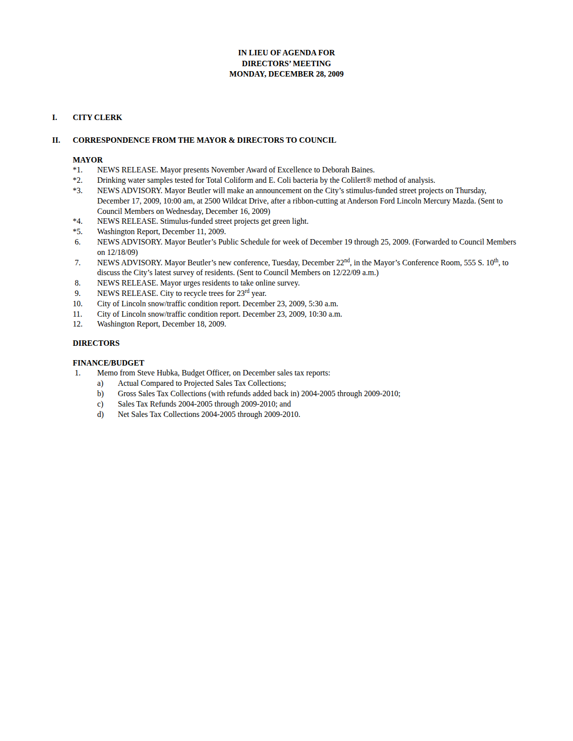IN LIEU OF AGENDA FOR
DIRECTORS’ MEETING
MONDAY, DECEMBER 28, 2009
I.
CITY CLERK
II.
CORRESPONDENCE FROM THE MAYOR & DIRECTORS TO COUNCIL
MAYOR
*1. NEWS RELEASE. Mayor presents November Award of Excellence to Deborah Baines.
*2. Drinking water samples tested for Total Coliform and E. Coli bacteria by the Colilert® method of analysis.
*3. NEWS ADVISORY. Mayor Beutler will make an announcement on the City’s stimulus-funded street projects on Thursday, December 17, 2009, 10:00 am, at 2500 Wildcat Drive, after a ribbon-cutting at Anderson Ford Lincoln Mercury Mazda. (Sent to Council Members on Wednesday, December 16, 2009)
*4. NEWS RELEASE. Stimulus-funded street projects get green light.
*5. Washington Report, December 11, 2009.
6. NEWS ADVISORY. Mayor Beutler’s Public Schedule for week of December 19 through 25, 2009. (Forwarded to Council Members on 12/18/09)
7. NEWS ADVISORY. Mayor Beutler’s new conference, Tuesday, December 22nd, in the Mayor’s Conference Room, 555 S. 10th, to discuss the City’s latest survey of residents. (Sent to Council Members on 12/22/09 a.m.)
8. NEWS RELEASE. Mayor urges residents to take online survey.
9. NEWS RELEASE. City to recycle trees for 23rd year.
10. City of Lincoln snow/traffic condition report. December 23, 2009, 5:30 a.m.
11. City of Lincoln snow/traffic condition report. December 23, 2009, 10:30 a.m.
12. Washington Report, December 18, 2009.
DIRECTORS
FINANCE/BUDGET
1. Memo from Steve Hubka, Budget Officer, on December sales tax reports:
a) Actual Compared to Projected Sales Tax Collections;
b) Gross Sales Tax Collections (with refunds added back in) 2004-2005 through 2009-2010;
c) Sales Tax Refunds 2004-2005 through 2009-2010; and
d) Net Sales Tax Collections 2004-2005 through 2009-2010.